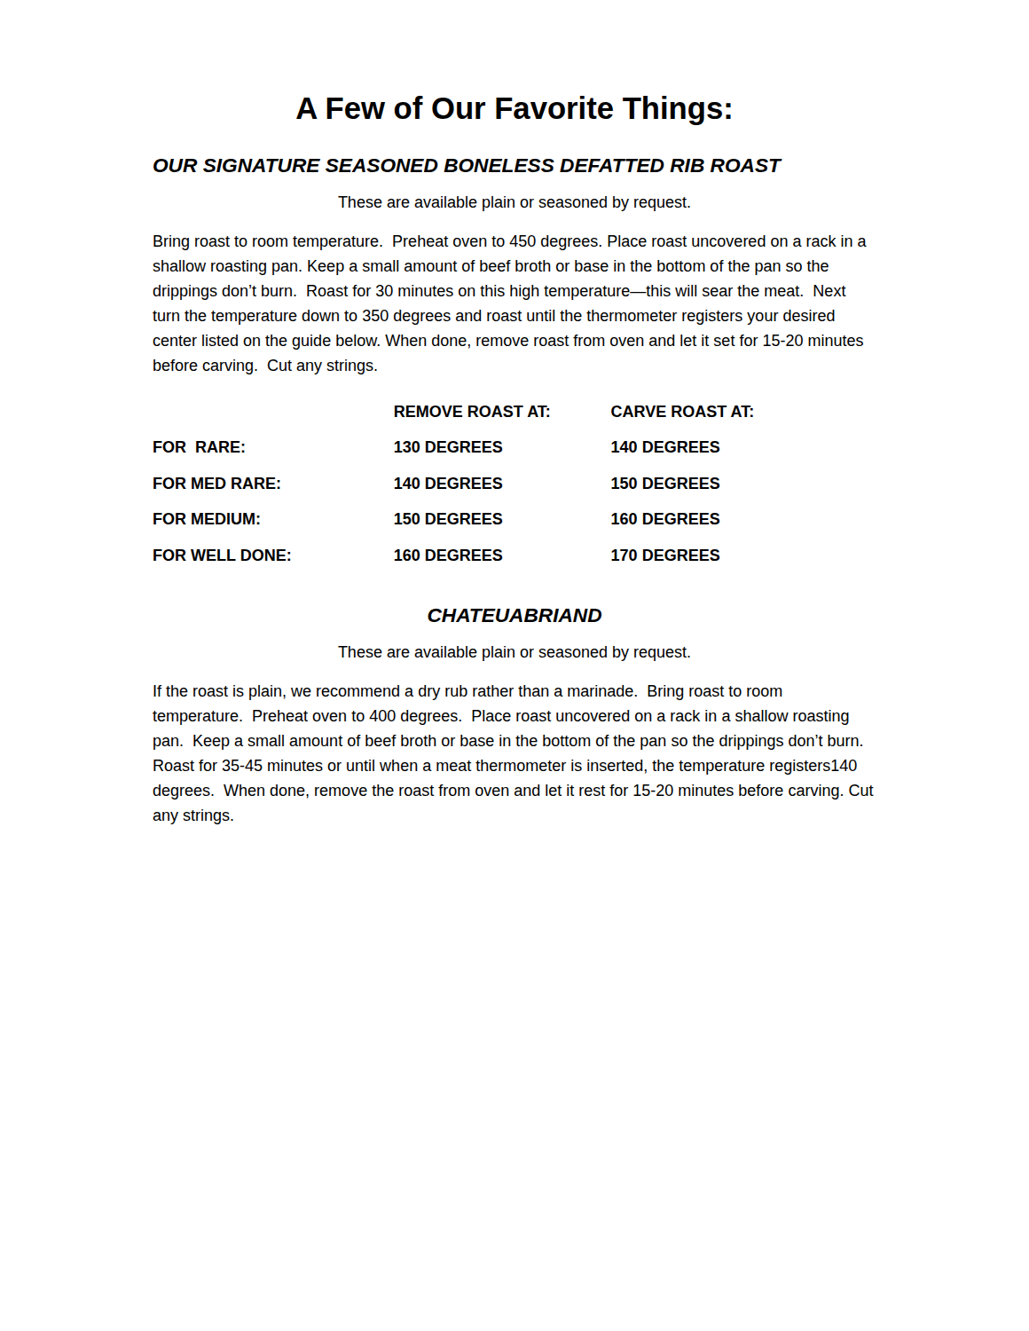A Few of Our Favorite Things:
OUR SIGNATURE SEASONED BONELESS DEFATTED RIB ROAST
These are available plain or seasoned by request.
Bring roast to room temperature. Preheat oven to 450 degrees. Place roast uncovered on a rack in a shallow roasting pan. Keep a small amount of beef broth or base in the bottom of the pan so the drippings don’t burn. Roast for 30 minutes on this high temperature—this will sear the meat. Next turn the temperature down to 350 degrees and roast until the thermometer registers your desired center listed on the guide below. When done, remove roast from oven and let it set for 15-20 minutes before carving. Cut any strings.
| | REMOVE ROAST AT: | CARVE ROAST AT: |
| --- | --- | --- |
| FOR RARE: | 130 DEGREES | 140 DEGREES |
| FOR MED RARE: | 140 DEGREES | 150 DEGREES |
| FOR MEDIUM: | 150 DEGREES | 160 DEGREES |
| FOR WELL DONE: | 160 DEGREES | 170 DEGREES |
CHATEUABRIAND
These are available plain or seasoned by request.
If the roast is plain, we recommend a dry rub rather than a marinade. Bring roast to room temperature. Preheat oven to 400 degrees. Place roast uncovered on a rack in a shallow roasting pan. Keep a small amount of beef broth or base in the bottom of the pan so the drippings don’t burn. Roast for 35-45 minutes or until when a meat thermometer is inserted, the temperature registers140 degrees. When done, remove the roast from oven and let it rest for 15-20 minutes before carving. Cut any strings.